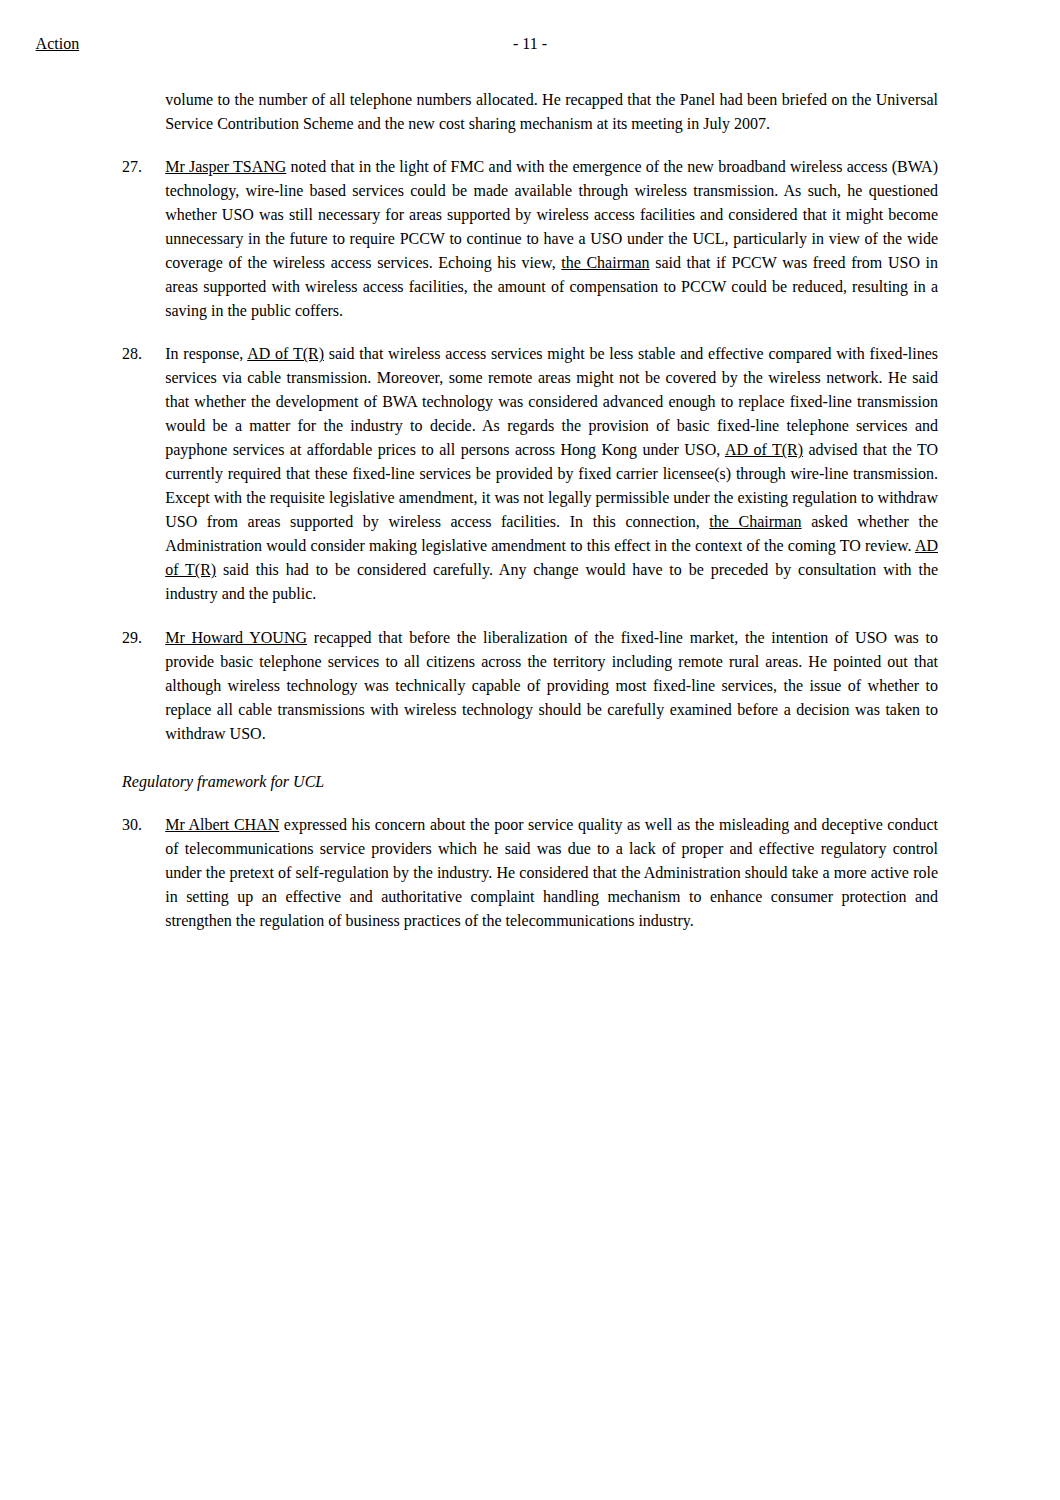Action
- 11 -
volume to the number of all telephone numbers allocated. He recapped that the Panel had been briefed on the Universal Service Contribution Scheme and the new cost sharing mechanism at its meeting in July 2007.
27.
Mr Jasper TSANG noted that in the light of FMC and with the emergence of the new broadband wireless access (BWA) technology, wire-line based services could be made available through wireless transmission. As such, he questioned whether USO was still necessary for areas supported by wireless access facilities and considered that it might become unnecessary in the future to require PCCW to continue to have a USO under the UCL, particularly in view of the wide coverage of the wireless access services. Echoing his view, the Chairman said that if PCCW was freed from USO in areas supported with wireless access facilities, the amount of compensation to PCCW could be reduced, resulting in a saving in the public coffers.
28.
In response, AD of T(R) said that wireless access services might be less stable and effective compared with fixed-lines services via cable transmission. Moreover, some remote areas might not be covered by the wireless network. He said that whether the development of BWA technology was considered advanced enough to replace fixed-line transmission would be a matter for the industry to decide. As regards the provision of basic fixed-line telephone services and payphone services at affordable prices to all persons across Hong Kong under USO, AD of T(R) advised that the TO currently required that these fixed-line services be provided by fixed carrier licensee(s) through wire-line transmission. Except with the requisite legislative amendment, it was not legally permissible under the existing regulation to withdraw USO from areas supported by wireless access facilities. In this connection, the Chairman asked whether the Administration would consider making legislative amendment to this effect in the context of the coming TO review. AD of T(R) said this had to be considered carefully. Any change would have to be preceded by consultation with the industry and the public.
29.
Mr Howard YOUNG recapped that before the liberalization of the fixed-line market, the intention of USO was to provide basic telephone services to all citizens across the territory including remote rural areas. He pointed out that although wireless technology was technically capable of providing most fixed-line services, the issue of whether to replace all cable transmissions with wireless technology should be carefully examined before a decision was taken to withdraw USO.
Regulatory framework for UCL
30.
Mr Albert CHAN expressed his concern about the poor service quality as well as the misleading and deceptive conduct of telecommunications service providers which he said was due to a lack of proper and effective regulatory control under the pretext of self-regulation by the industry. He considered that the Administration should take a more active role in setting up an effective and authoritative complaint handling mechanism to enhance consumer protection and strengthen the regulation of business practices of the telecommunications industry.